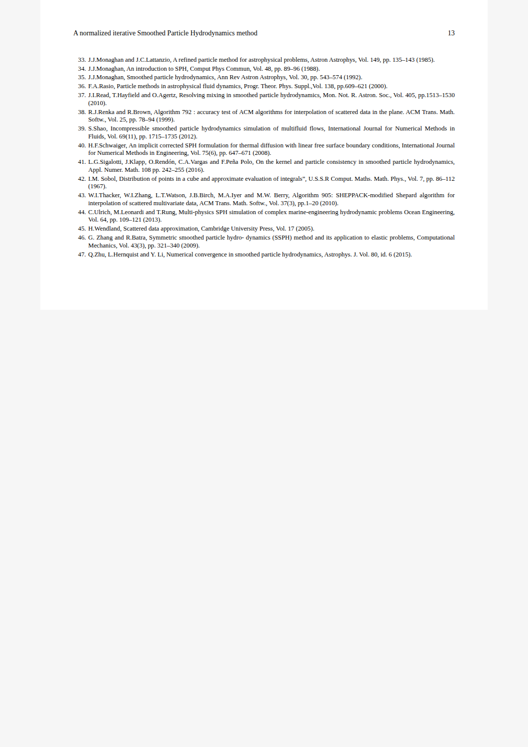A normalized iterative Smoothed Particle Hydrodynamics method 13
33 J.J.Monaghan and J.C.Lattanzio, A refined particle method for astrophysical problems, Astron Astrophys, Vol. 149, pp. 135–143 (1985).
34 J.J.Monaghan, An introduction to SPH, Comput Phys Commun, Vol. 48, pp. 89–96 (1988).
35 J.J.Monaghan, Smoothed particle hydrodynamics, Ann Rev Astron Astrophys, Vol. 30, pp. 543–574 (1992).
36 F.A.Rasio, Particle methods in astrophysical fluid dynamics, Progr. Theor. Phys. Suppl.,Vol. 138, pp.609–621 (2000).
37 J.I.Read, T.Hayfield and O.Agertz, Resolving mixing in smoothed particle hydrodynamics, Mon. Not. R. Astron. Soc., Vol. 405, pp.1513–1530 (2010).
38 R.J.Renka and R.Brown, Algorithm 792 : accuracy test of ACM algorithms for interpolation of scattered data in the plane. ACM Trans. Math. Softw., Vol. 25, pp. 78–94 (1999).
39 S.Shao, Incompressible smoothed particle hydrodynamics simulation of multifluid flows, International Journal for Numerical Methods in Fluids, Vol. 69(11), pp. 1715–1735 (2012).
40 H.F.Schwaiger, An implicit corrected SPH formulation for thermal diffusion with linear free surface boundary conditions, International Journal for Numerical Methods in Engineering, Vol. 75(6), pp. 647–671 (2008).
41 L.G.Sigalotti, J.Klapp, O.Rendón, C.A.Vargas and F.Peña Polo, On the kernel and particle consistency in smoothed particle hydrodynamics, Appl. Numer. Math. 108 pp. 242–255 (2016).
42 I.M. Sobol, Distribution of points in a cube and approximate evaluation of integrals”, U.S.S.R Comput. Maths. Math. Phys., Vol. 7, pp. 86–112 (1967).
43 W.I.Thacker, W.I.Zhang, L.T.Watson, J.B.Birch, M.A.Iyer and M.W. Berry, Algorithm 905: SHEPPACK-modified Shepard algorithm for interpolation of scattered multivariate data, ACM Trans. Math. Softw., Vol. 37(3), pp.1–20 (2010).
44 C.Ulrich, M.Leonardi and T.Rung, Multi-physics SPH simulation of complex marine-engineering hydrodynamic problems Ocean Engineering, Vol. 64, pp. 109–121 (2013).
45 H.Wendland, Scattered data approximation, Cambridge University Press, Vol. 17 (2005).
46 G. Zhang and R.Batra, Symmetric smoothed particle hydro- dynamics (SSPH) method and its application to elastic problems, Computational Mechanics, Vol. 43(3), pp. 321–340 (2009).
47 Q.Zhu, L.Hernquist and Y. Li, Numerical convergence in smoothed particle hydrodynamics, Astrophys. J. Vol. 80, id. 6 (2015).